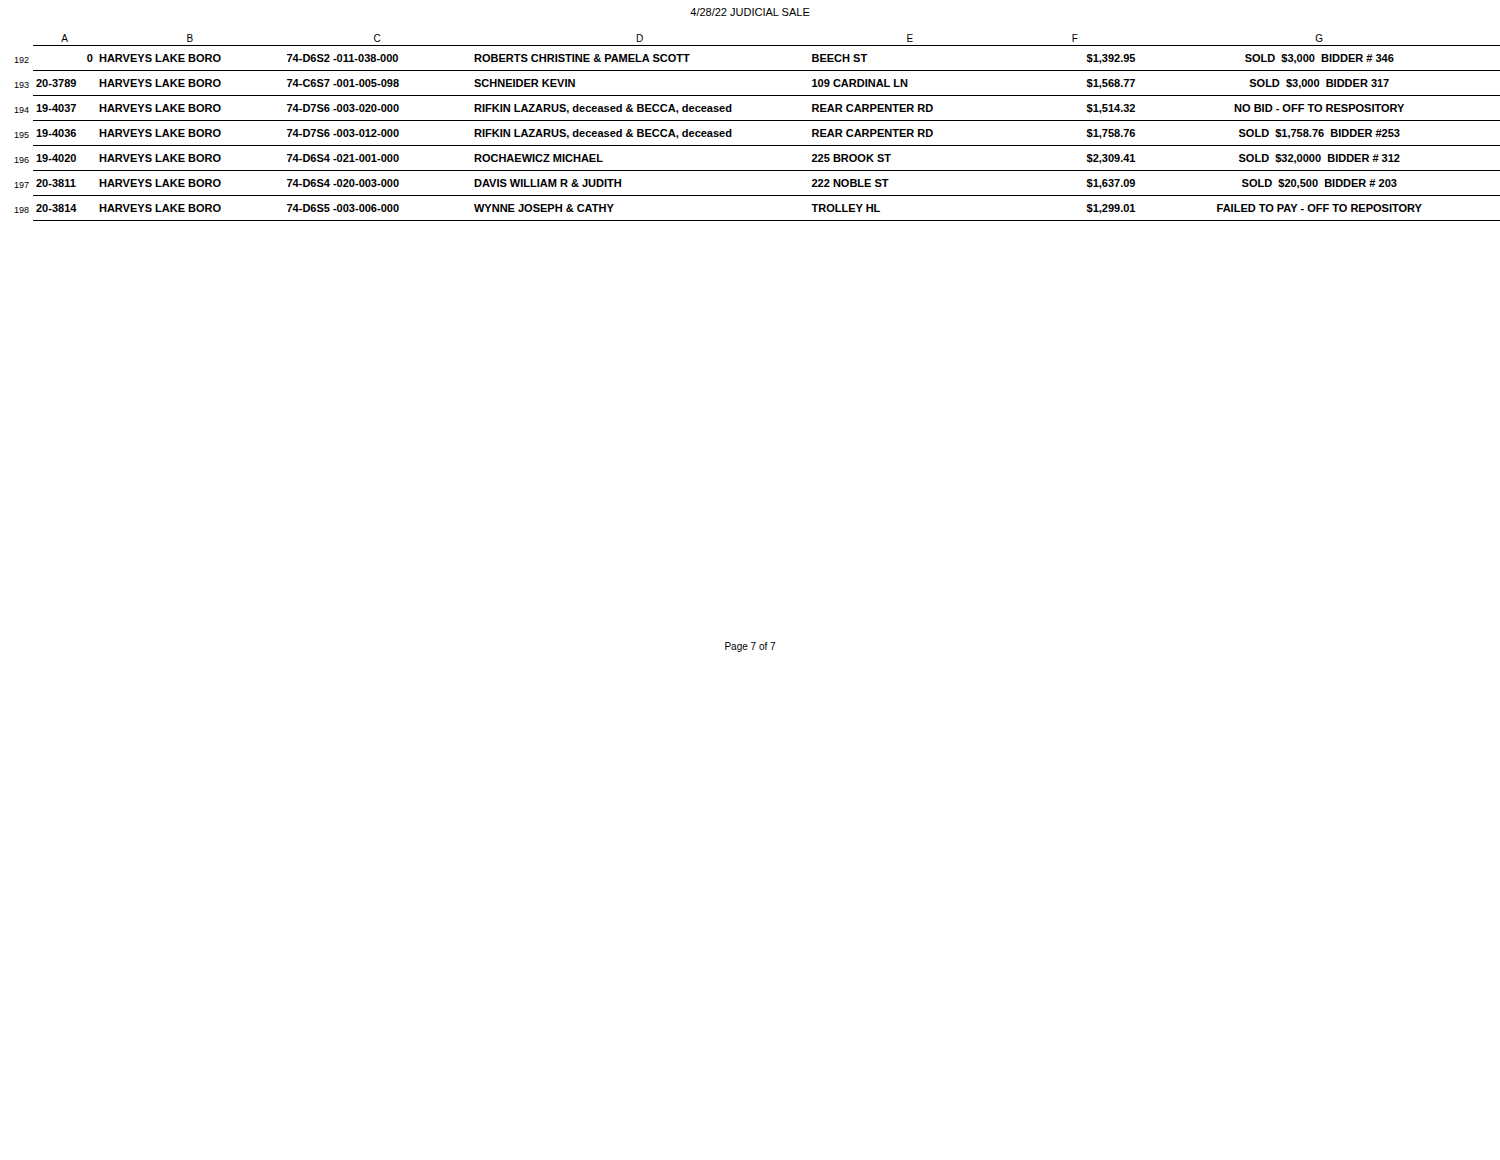4/28/22 JUDICIAL SALE
| | A | B | C | D | E | F | G |
| --- | --- | --- | --- | --- | --- | --- | --- |
| 192 | 0 | HARVEYS LAKE BORO | 74-D6S2 -011-038-000 | ROBERTS CHRISTINE & PAMELA SCOTT | BEECH ST | $1,392.95 | SOLD $3,000 BIDDER # 346 |
| 193 | 20-3789 | HARVEYS LAKE BORO | 74-C6S7 -001-005-098 | SCHNEIDER KEVIN | 109 CARDINAL LN | $1,568.77 | SOLD $3,000 BIDDER 317 |
| 194 | 19-4037 | HARVEYS LAKE BORO | 74-D7S6 -003-020-000 | RIFKIN LAZARUS, deceased & BECCA, deceased | REAR CARPENTER RD | $1,514.32 | NO BID - OFF TO RESPOSITORY |
| 195 | 19-4036 | HARVEYS LAKE BORO | 74-D7S6 -003-012-000 | RIFKIN LAZARUS, deceased & BECCA, deceased | REAR CARPENTER RD | $1,758.76 | SOLD $1,758.76 BIDDER #253 |
| 196 | 19-4020 | HARVEYS LAKE BORO | 74-D6S4 -021-001-000 | ROCHAEWICZ MICHAEL | 225 BROOK ST | $2,309.41 | SOLD $32,0000 BIDDER # 312 |
| 197 | 20-3811 | HARVEYS LAKE BORO | 74-D6S4 -020-003-000 | DAVIS WILLIAM R & JUDITH | 222 NOBLE ST | $1,637.09 | SOLD $20,500 BIDDER # 203 |
| 198 | 20-3814 | HARVEYS LAKE BORO | 74-D6S5 -003-006-000 | WYNNE JOSEPH & CATHY | TROLLEY HL | $1,299.01 | FAILED TO PAY - OFF TO REPOSITORY |
Page 7 of 7